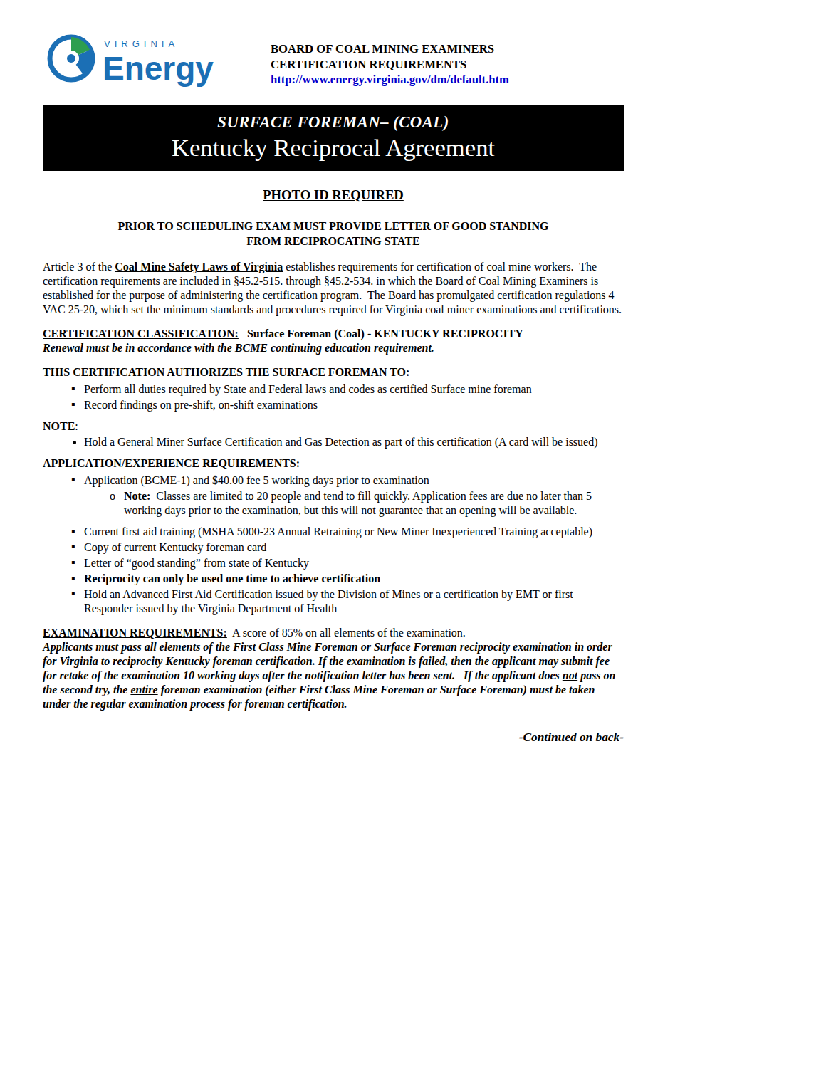VIRGINIA Energy
BOARD OF COAL MINING EXAMINERS
CERTIFICATION REQUIREMENTS
http://www.energy.virginia.gov/dm/default.htm
SURFACE FOREMAN– (COAL)
Kentucky Reciprocal Agreement
PHOTO ID REQUIRED
PRIOR TO SCHEDULING EXAM MUST PROVIDE LETTER OF GOOD STANDING
FROM RECIPROCATING STATE
Article 3 of the Coal Mine Safety Laws of Virginia establishes requirements for certification of coal mine workers. The certification requirements are included in §45.2-515. through §45.2-534. in which the Board of Coal Mining Examiners is established for the purpose of administering the certification program. The Board has promulgated certification regulations 4 VAC 25-20, which set the minimum standards and procedures required for Virginia coal miner examinations and certifications.
CERTIFICATION CLASSIFICATION: Surface Foreman (Coal) - KENTUCKY RECIPROCITY
Renewal must be in accordance with the BCME continuing education requirement.
THIS CERTIFICATION AUTHORIZES THE SURFACE FOREMAN TO:
Perform all duties required by State and Federal laws and codes as certified Surface mine foreman
Record findings on pre-shift, on-shift examinations
NOTE:
Hold a General Miner Surface Certification and Gas Detection as part of this certification (A card will be issued)
APPLICATION/EXPERIENCE REQUIREMENTS:
Application (BCME-1) and $40.00 fee 5 working days prior to examination
Note: Classes are limited to 20 people and tend to fill quickly. Application fees are due no later than 5 working days prior to the examination, but this will not guarantee that an opening will be available.
Current first aid training (MSHA 5000-23 Annual Retraining or New Miner Inexperienced Training acceptable)
Copy of current Kentucky foreman card
Letter of “good standing” from state of Kentucky
Reciprocity can only be used one time to achieve certification
Hold an Advanced First Aid Certification issued by the Division of Mines or a certification by EMT or first Responder issued by the Virginia Department of Health
EXAMINATION REQUIREMENTS: A score of 85% on all elements of the examination.
Applicants must pass all elements of the First Class Mine Foreman or Surface Foreman reciprocity examination in order for Virginia to reciprocity Kentucky foreman certification. If the examination is failed, then the applicant may submit fee for retake of the examination 10 working days after the notification letter has been sent. If the applicant does not pass on the second try, the entire foreman examination (either First Class Mine Foreman or Surface Foreman) must be taken under the regular examination process for foreman certification.
-Continued on back-